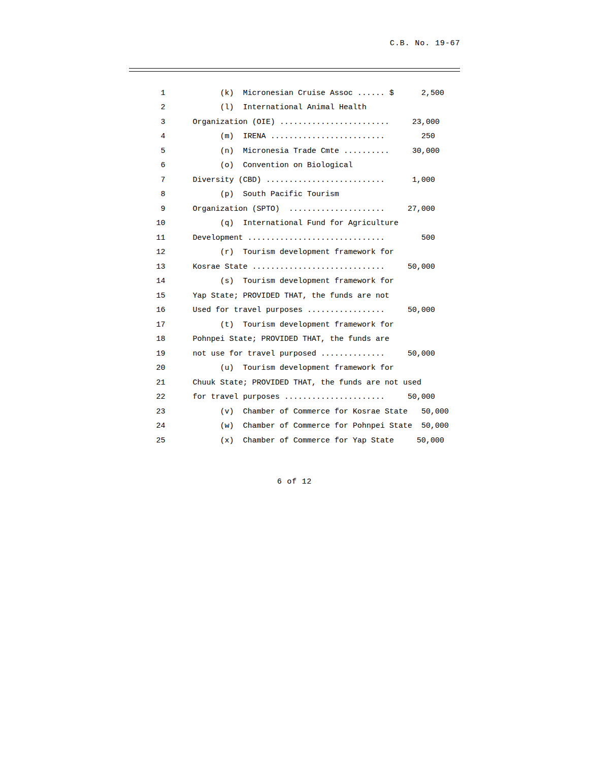C.B. No. 19-67
| 1 | (k) Micronesian Cruise Assoc ...... $ 2,500 |
| 2 | (l) International Animal Health |
| 3 | Organization (OIE) ........................ 23,000 |
| 4 | (m) IRENA ......................... 250 |
| 5 | (n) Micronesia Trade Cmte .......... 30,000 |
| 6 | (o) Convention on Biological |
| 7 | Diversity (CBD) .......................... 1,000 |
| 8 | (p) South Pacific Tourism |
| 9 | Organization (SPTO) ..................... 27,000 |
| 10 | (q) International Fund for Agriculture |
| 11 | Development .............................. 500 |
| 12 | (r) Tourism development framework for |
| 13 | Kosrae State ............................. 50,000 |
| 14 | (s) Tourism development framework for |
| 15 | Yap State; PROVIDED THAT, the funds are not |
| 16 | Used for travel purposes ................. 50,000 |
| 17 | (t) Tourism development framework for |
| 18 | Pohnpei State; PROVIDED THAT, the funds are |
| 19 | not use for travel purposed .............. 50,000 |
| 20 | (u) Tourism development framework for |
| 21 | Chuuk State; PROVIDED THAT, the funds are not used |
| 22 | for travel purposes ...................... 50,000 |
| 23 | (v) Chamber of Commerce for Kosrae State 50,000 |
| 24 | (w) Chamber of Commerce for Pohnpei State 50,000 |
| 25 | (x) Chamber of Commerce for Yap State 50,000 |
6 of 12